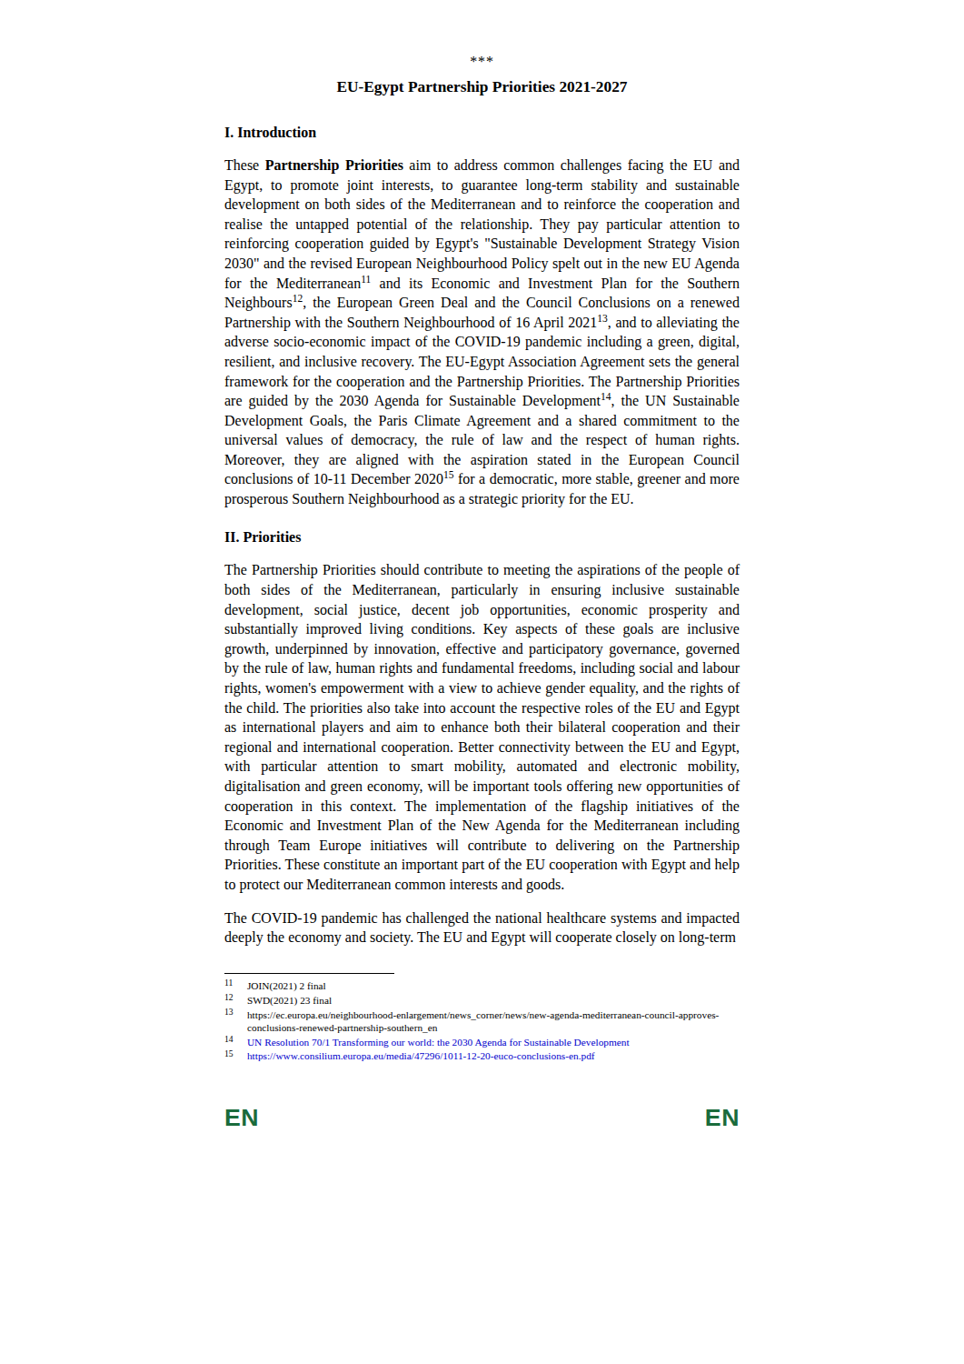***
EU-Egypt Partnership Priorities 2021-2027
I. Introduction
These Partnership Priorities aim to address common challenges facing the EU and Egypt, to promote joint interests, to guarantee long-term stability and sustainable development on both sides of the Mediterranean and to reinforce the cooperation and realise the untapped potential of the relationship. They pay particular attention to reinforcing cooperation guided by Egypt's "Sustainable Development Strategy Vision 2030" and the revised European Neighbourhood Policy spelt out in the new EU Agenda for the Mediterranean11 and its Economic and Investment Plan for the Southern Neighbours12, the European Green Deal and the Council Conclusions on a renewed Partnership with the Southern Neighbourhood of 16 April 202113, and to alleviating the adverse socio-economic impact of the COVID-19 pandemic including a green, digital, resilient, and inclusive recovery. The EU-Egypt Association Agreement sets the general framework for the cooperation and the Partnership Priorities. The Partnership Priorities are guided by the 2030 Agenda for Sustainable Development14, the UN Sustainable Development Goals, the Paris Climate Agreement and a shared commitment to the universal values of democracy, the rule of law and the respect of human rights. Moreover, they are aligned with the aspiration stated in the European Council conclusions of 10-11 December 202015 for a democratic, more stable, greener and more prosperous Southern Neighbourhood as a strategic priority for the EU.
II. Priorities
The Partnership Priorities should contribute to meeting the aspirations of the people of both sides of the Mediterranean, particularly in ensuring inclusive sustainable development, social justice, decent job opportunities, economic prosperity and substantially improved living conditions. Key aspects of these goals are inclusive growth, underpinned by innovation, effective and participatory governance, governed by the rule of law, human rights and fundamental freedoms, including social and labour rights, women's empowerment with a view to achieve gender equality, and the rights of the child. The priorities also take into account the respective roles of the EU and Egypt as international players and aim to enhance both their bilateral cooperation and their regional and international cooperation. Better connectivity between the EU and Egypt, with particular attention to smart mobility, automated and electronic mobility, digitalisation and green economy, will be important tools offering new opportunities of cooperation in this context. The implementation of the flagship initiatives of the Economic and Investment Plan of the New Agenda for the Mediterranean including through Team Europe initiatives will contribute to delivering on the Partnership Priorities. These constitute an important part of the EU cooperation with Egypt and help to protect our Mediterranean common interests and goods.
The COVID-19 pandemic has challenged the national healthcare systems and impacted deeply the economy and society. The EU and Egypt will cooperate closely on long-term
11 JOIN(2021) 2 final
12 SWD(2021) 23 final
13https://ec.europa.eu/neighbourhood-enlargement/news_corner/news/new-agenda-mediterranean-council-approves-conclusions-renewed-partnership-southern_en
14 UN Resolution 70/1 Transforming our world: the 2030 Agenda for Sustainable Development
15 https://www.consilium.europa.eu/media/47296/1011-12-20-euco-conclusions-en.pdf
EN EN